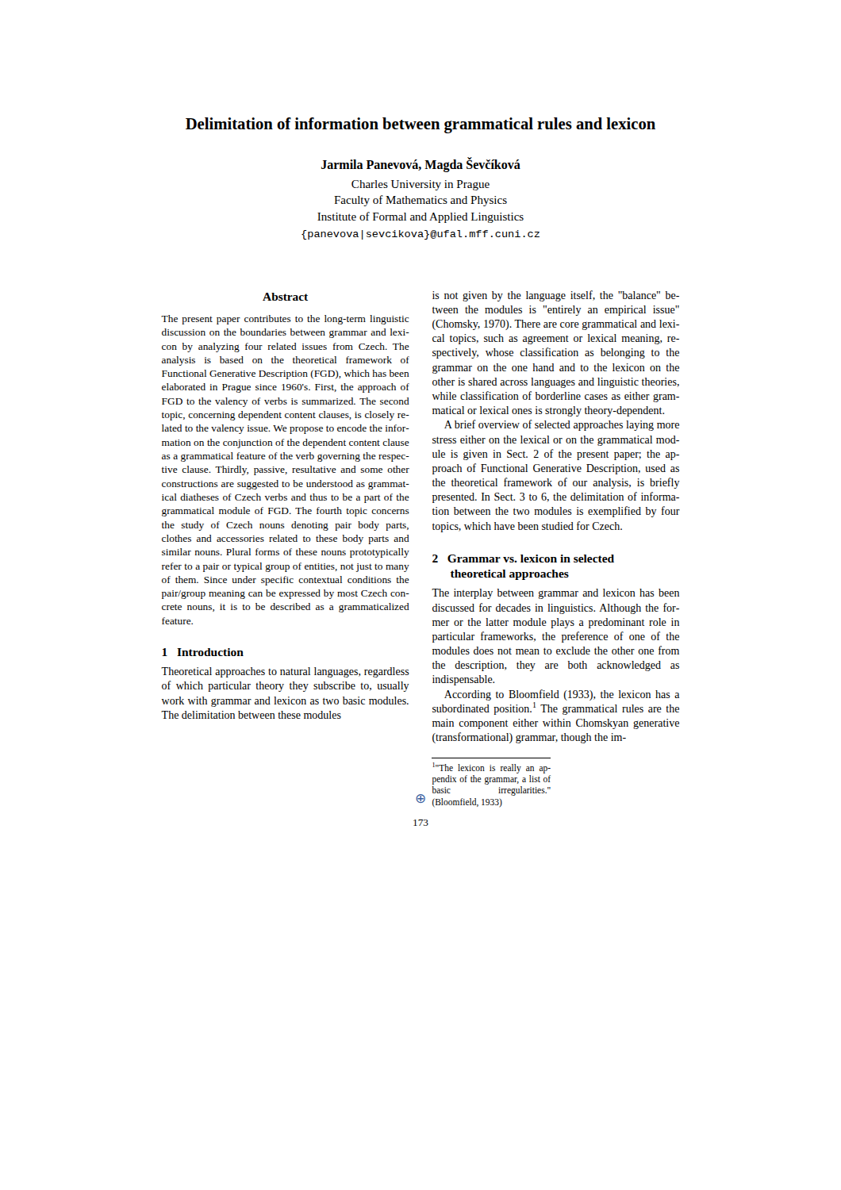Delimitation of information between grammatical rules and lexicon
Jarmila Panevová, Magda Ševčíková
Charles University in Prague
Faculty of Mathematics and Physics
Institute of Formal and Applied Linguistics
{panevova|sevcikova}@ufal.mff.cuni.cz
Abstract
The present paper contributes to the long-term linguistic discussion on the boundaries between grammar and lexicon by analyzing four related issues from Czech. The analysis is based on the theoretical framework of Functional Generative Description (FGD), which has been elaborated in Prague since 1960's. First, the approach of FGD to the valency of verbs is summarized. The second topic, concerning dependent content clauses, is closely related to the valency issue. We propose to encode the information on the conjunction of the dependent content clause as a grammatical feature of the verb governing the respective clause. Thirdly, passive, resultative and some other constructions are suggested to be understood as grammatical diatheses of Czech verbs and thus to be a part of the grammatical module of FGD. The fourth topic concerns the study of Czech nouns denoting pair body parts, clothes and accessories related to these body parts and similar nouns. Plural forms of these nouns prototypically refer to a pair or typical group of entities, not just to many of them. Since under specific contextual conditions the pair/group meaning can be expressed by most Czech concrete nouns, it is to be described as a grammaticalized feature.
1 Introduction
Theoretical approaches to natural languages, regardless of which particular theory they subscribe to, usually work with grammar and lexicon as two basic modules. The delimitation between these modules
is not given by the language itself, the "balance" between the modules is "entirely an empirical issue" (Chomsky, 1970). There are core grammatical and lexical topics, such as agreement or lexical meaning, respectively, whose classification as belonging to the grammar on the one hand and to the lexicon on the other is shared across languages and linguistic theories, while classification of borderline cases as either grammatical or lexical ones is strongly theory-dependent.
A brief overview of selected approaches laying more stress either on the lexical or on the grammatical module is given in Sect. 2 of the present paper; the approach of Functional Generative Description, used as the theoretical framework of our analysis, is briefly presented. In Sect. 3 to 6, the delimitation of information between the two modules is exemplified by four topics, which have been studied for Czech.
2 Grammar vs. lexicon in selected
theoretical approaches
The interplay between grammar and lexicon has been discussed for decades in linguistics. Although the former or the latter module plays a predominant role in particular frameworks, the preference of one of the modules does not mean to exclude the other one from the description, they are both acknowledged as indispensable.
According to Bloomfield (1933), the lexicon has a subordinated position.1 The grammatical rules are the main component either within Chomskyan generative (transformational) grammar, though the im-
1"The lexicon is really an appendix of the grammar, a list of basic irregularities." (Bloomfield, 1933)
⊕
173